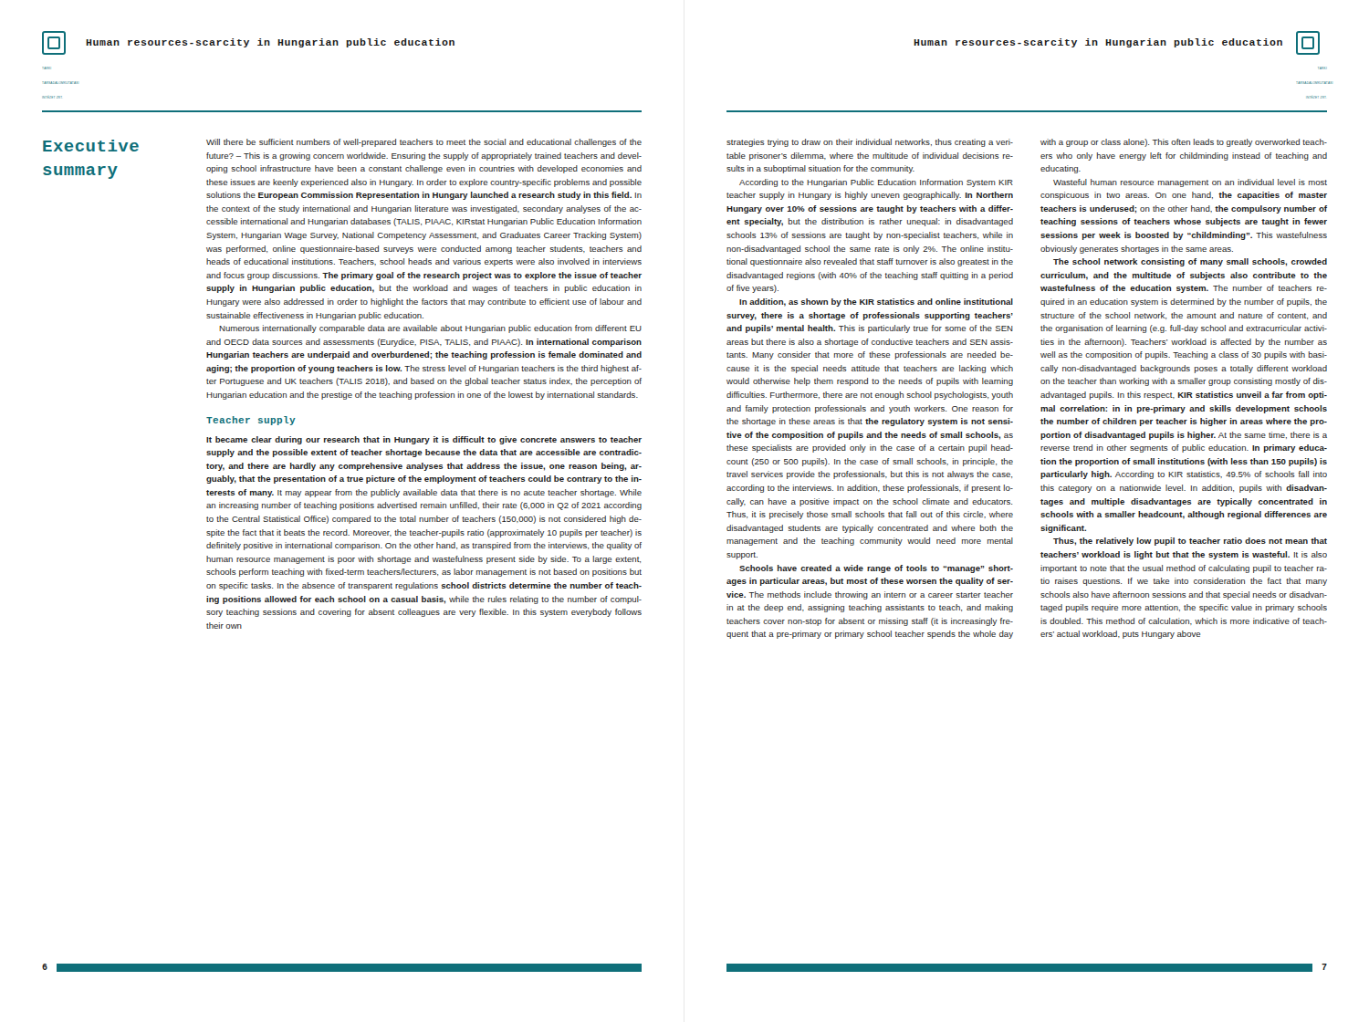Tárki
Társadalomkutatási
Intézet Zrt.
Human resources-scarcity in Hungarian public education
Executive
summary
Will there be sufficient numbers of well-prepared teachers to meet the social and educational challenges of the future? – This is a growing concern worldwide. Ensuring the supply of appropriately trained teachers and developing school infrastructure have been a constant challenge even in countries with developed economies and these issues are keenly experienced also in Hungary. In order to explore country-specific problems and possible solutions the European Commission Representation in Hungary launched a research study in this field. In the context of the study international and Hungarian literature was investigated, secondary analyses of the accessible international and Hungarian databases (TALIS, PIAAC, KIRstat Hungarian Public Education Information System, Hungarian Wage Survey, National Competency Assessment, and Graduates Career Tracking System) was performed, online questionnaire-based surveys were conducted among teacher students, teachers and heads of educational institutions. Teachers, school heads and various experts were also involved in interviews and focus group discussions. The primary goal of the research project was to explore the issue of teacher supply in Hungarian public education, but the workload and wages of teachers in public education in Hungary were also addressed in order to highlight the factors that may contribute to efficient use of labour and sustainable effectiveness in Hungarian public education.
Numerous internationally comparable data are available about Hungarian public education from different EU and OECD data sources and assessments (Eurydice, PISA, TALIS, and PIAAC). In international comparison Hungarian teachers are underpaid and overburdened; the teaching profession is female dominated and aging; the proportion of young teachers is low. The stress level of Hungarian teachers is the third highest after Portuguese and UK teachers (TALIS 2018), and based on the global teacher status index, the perception of Hungarian education and the prestige of the teaching profession in one of the lowest by international standards.
Teacher supply
It became clear during our research that in Hungary it is difficult to give concrete answers to teacher supply and the possible extent of teacher shortage because the data that are accessible are contradictory, and there are hardly any comprehensive analyses that address the issue, one reason being, arguably, that the presentation of a true picture of the employment of teachers could be contrary to the interests of many. It may appear from the publicly available data that there is no acute teacher shortage. While an increasing number of teaching positions advertised remain unfilled, their rate (6,000 in Q2 of 2021 according to the Central Statistical Office) compared to the total number of teachers (150,000) is not considered high despite the fact that it beats the record. Moreover, the teacher-pupils ratio (approximately 10 pupils per teacher) is definitely positive in international comparison. On the other hand, as transpired from the interviews, the quality of human resource management is poor with shortage and wastefulness present side by side. To a large extent, schools perform teaching with fixed-term teachers/lecturers, as labor management is not based on positions but on specific tasks. In the absence of transparent regulations school districts determine the number of teaching positions allowed for each school on a casual basis, while the rules relating to the number of compulsory teaching sessions and covering for absent colleagues are very flexible. In this system everybody follows their own
6
Tárki
Társadalomkutatási
Intézet Zrt.
Human resources-scarcity in Hungarian public education
strategies trying to draw on their individual networks, thus creating a veritable prisoner’s dilemma, where the multitude of individual decisions results in a suboptimal situation for the community.
According to the Hungarian Public Education Information System KIR teacher supply in Hungary is highly uneven geographically. In Northern Hungary over 10% of sessions are taught by teachers with a different specialty, but the distribution is rather unequal: in disadvantaged schools 13% of sessions are taught by non-specialist teachers, while in non-disadvantaged school the same rate is only 2%. The online institutional questionnaire also revealed that staff turnover is also greatest in the disadvantaged regions (with 40% of the teaching staff quitting in a period of five years).
In addition, as shown by the KIR statistics and online institutional survey, there is a shortage of professionals supporting teachers’ and pupils’ mental health. This is particularly true for some of the SEN areas but there is also a shortage of conductive teachers and SEN assistants. Many consider that more of these professionals are needed because it is the special needs attitude that teachers are lacking which would otherwise help them respond to the needs of pupils with learning difficulties. Furthermore, there are not enough school psychologists, youth and family protection professionals and youth workers. One reason for the shortage in these areas is that the regulatory system is not sensitive of the composition of pupils and the needs of small schools, as these specialists are provided only in the case of a certain pupil headcount (250 or 500 pupils). In the case of small schools, in principle, the travel services provide the professionals, but this is not always the case, according to the interviews. In addition, these professionals, if present locally, can have a positive impact on the school climate and educators. Thus, it is precisely those small schools that fall out of this circle, where disadvantaged students are typically concentrated and where both the management and the teaching community would need more mental support.
Schools have created a wide range of tools to “manage” shortages in particular areas, but most of these worsen the quality of service. The methods include throwing an intern or a career starter teacher in at the deep end, assigning teaching assistants to teach, and making teachers cover non-stop for absent or missing staff (it is increasingly frequent that a pre-primary or primary school teacher spends the whole day with a group or class alone). This often leads to greatly overworked teachers who only have energy left for childminding instead of teaching and educating.
Wasteful human resource management on an individual level is most conspicuous in two areas. On one hand, the capacities of master teachers is underused; on the other hand, the compulsory number of teaching sessions of teachers whose subjects are taught in fewer sessions per week is boosted by “childminding”. This wastefulness obviously generates shortages in the same areas.
The school network consisting of many small schools, crowded curriculum, and the multitude of subjects also contribute to the wastefulness of the education system. The number of teachers required in an education system is determined by the number of pupils, the structure of the school network, the amount and nature of content, and the organisation of learning (e.g. full-day school and extracurricular activities in the afternoon). Teachers’ workload is affected by the number as well as the composition of pupils. Teaching a class of 30 pupils with basically non-disadvantaged backgrounds poses a totally different workload on the teacher than working with a smaller group consisting mostly of disadvantaged pupils. In this respect, KIR statistics unveil a far from optimal correlation: in in pre-primary and skills development schools the number of children per teacher is higher in areas where the proportion of disadvantaged pupils is higher. At the same time, there is a reverse trend in other segments of public education. In primary education the proportion of small institutions (with less than 150 pupils) is particularly high. According to KIR statistics, 49.5% of schools fall into this category on a nationwide level. In addition, pupils with disadvantages and multiple disadvantages are typically concentrated in schools with a smaller headcount, although regional differences are significant.
Thus, the relatively low pupil to teacher ratio does not mean that teachers’ workload is light but that the system is wasteful. It is also important to note that the usual method of calculating pupil to teacher ratio raises questions. If we take into consideration the fact that many schools also have afternoon sessions and that special needs or disadvantaged pupils require more attention, the specific value in primary schools is doubled. This method of calculation, which is more indicative of teachers’ actual workload, puts Hungary above
7